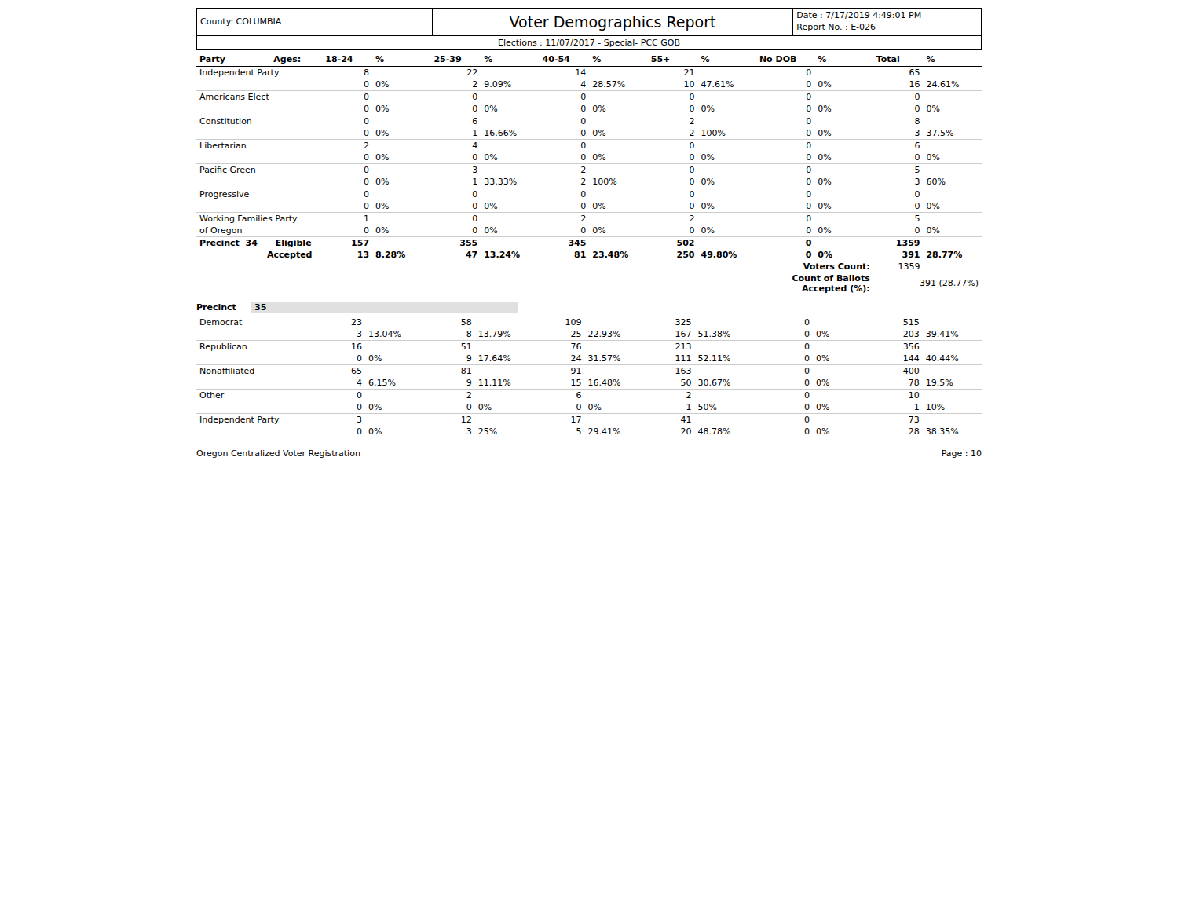| County: COLUMBIA | Voter Demographics Report | Date : 7/17/2019 4:49:01 PM Report No. : E-026 |
| Elections : 11/07/2017 - Special- PCC GOB |
| Party Ages: | 18-24 | % | 25-39 | % | 40-54 | % | 55+ | % | No DOB | % | Total | % |
| --- | --- | --- | --- | --- | --- | --- | --- | --- | --- | --- | --- | --- |
| Independent Party | 8 | | 22 | | 14 | | 21 | | 0 | | 65 | |
| | 0 | 0% | 2 | 9.09% | 4 | 28.57% | 10 | 47.61% | 0 | 0% | 16 | 24.61% |
| Americans Elect | 0 | | 0 | | 0 | | 0 | | 0 | | 0 | |
| | 0 | 0% | 0 | 0% | 0 | 0% | 0 | 0% | 0 | 0% | 0 | 0% |
| Constitution | 0 | | 6 | | 0 | | 2 | | 0 | | 8 | |
| | 0 | 0% | 1 | 16.66% | 0 | 0% | 2 | 100% | 0 | 0% | 3 | 37.5% |
| Libertarian | 2 | | 4 | | 0 | | 0 | | 0 | | 6 | |
| | 0 | 0% | 0 | 0% | 0 | 0% | 0 | 0% | 0 | 0% | 0 | 0% |
| Pacific Green | 0 | | 3 | | 2 | | 0 | | 0 | | 5 | |
| | 0 | 0% | 1 | 33.33% | 2 | 100% | 0 | 0% | 0 | 0% | 3 | 60% |
| Progressive | 0 | | 0 | | 0 | | 0 | | 0 | | 0 | |
| | 0 | 0% | 0 | 0% | 0 | 0% | 0 | 0% | 0 | 0% | 0 | 0% |
| Working Families Party | 1 | | 0 | | 2 | | 2 | | 0 | | 5 | |
| of Oregon | 0 | 0% | 0 | 0% | 0 | 0% | 0 | 0% | 0 | 0% | 0 | 0% |
| Precinct 34 Eligible | 157 | | 355 | | 345 | | 502 | | 0 | | 1359 | |
| Accepted | 13 | 8.28% | 47 | 13.24% | 81 | 23.48% | 250 | 49.80% | 0 | 0% | 391 | 28.77% |
| | Voters Count: | 1359 | |
| | Count of Ballots Accepted (%): | 391 (28.77%) |
Precinct 35
| Democrat | 23 | | 58 | | 109 | | 325 | | 0 | | 515 | |
| | 3 | 13.04% | 8 | 13.79% | 25 | 22.93% | 167 | 51.38% | 0 | 0% | 203 | 39.41% |
| Republican | 16 | | 51 | | 76 | | 213 | | 0 | | 356 | |
| | 0 | 0% | 9 | 17.64% | 24 | 31.57% | 111 | 52.11% | 0 | 0% | 144 | 40.44% |
| Nonaffiliated | 65 | | 81 | | 91 | | 163 | | 0 | | 400 | |
| | 4 | 6.15% | 9 | 11.11% | 15 | 16.48% | 50 | 30.67% | 0 | 0% | 78 | 19.5% |
| Other | 0 | | 2 | | 6 | | 2 | | 0 | | 10 | |
| | 0 | 0% | 0 | 0% | 0 | 0% | 1 | 50% | 0 | 0% | 1 | 10% |
| Independent Party | 3 | | 12 | | 17 | | 41 | | 0 | | 73 | |
| | 0 | 0% | 3 | 25% | 5 | 29.41% | 20 | 48.78% | 0 | 0% | 28 | 38.35% |
Oregon Centralized Voter Registration
Page : 10